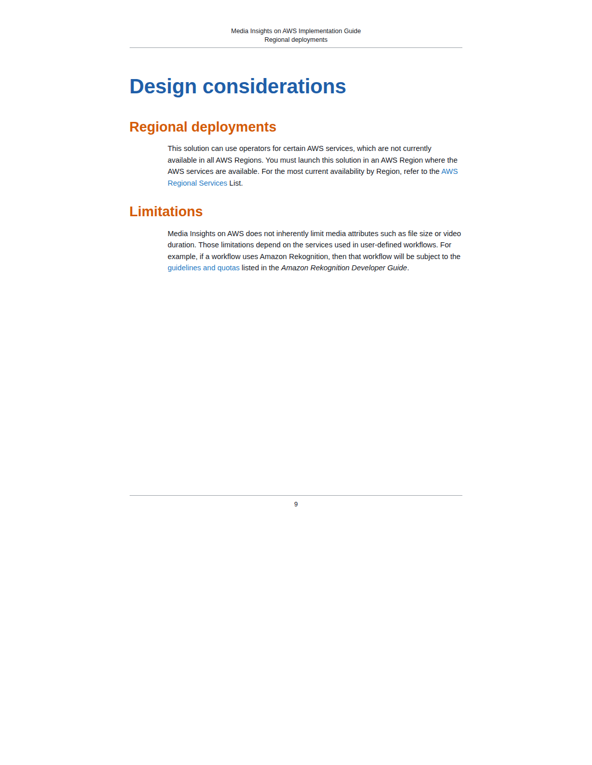Media Insights on AWS Implementation Guide Regional deployments
Design considerations
Regional deployments
This solution can use operators for certain AWS services, which are not currently available in all AWS Regions. You must launch this solution in an AWS Region where the AWS services are available. For the most current availability by Region, refer to the AWS Regional Services List.
Limitations
Media Insights on AWS does not inherently limit media attributes such as file size or video duration. Those limitations depend on the services used in user-defined workflows. For example, if a workflow uses Amazon Rekognition, then that workflow will be subject to the guidelines and quotas listed in the Amazon Rekognition Developer Guide.
9